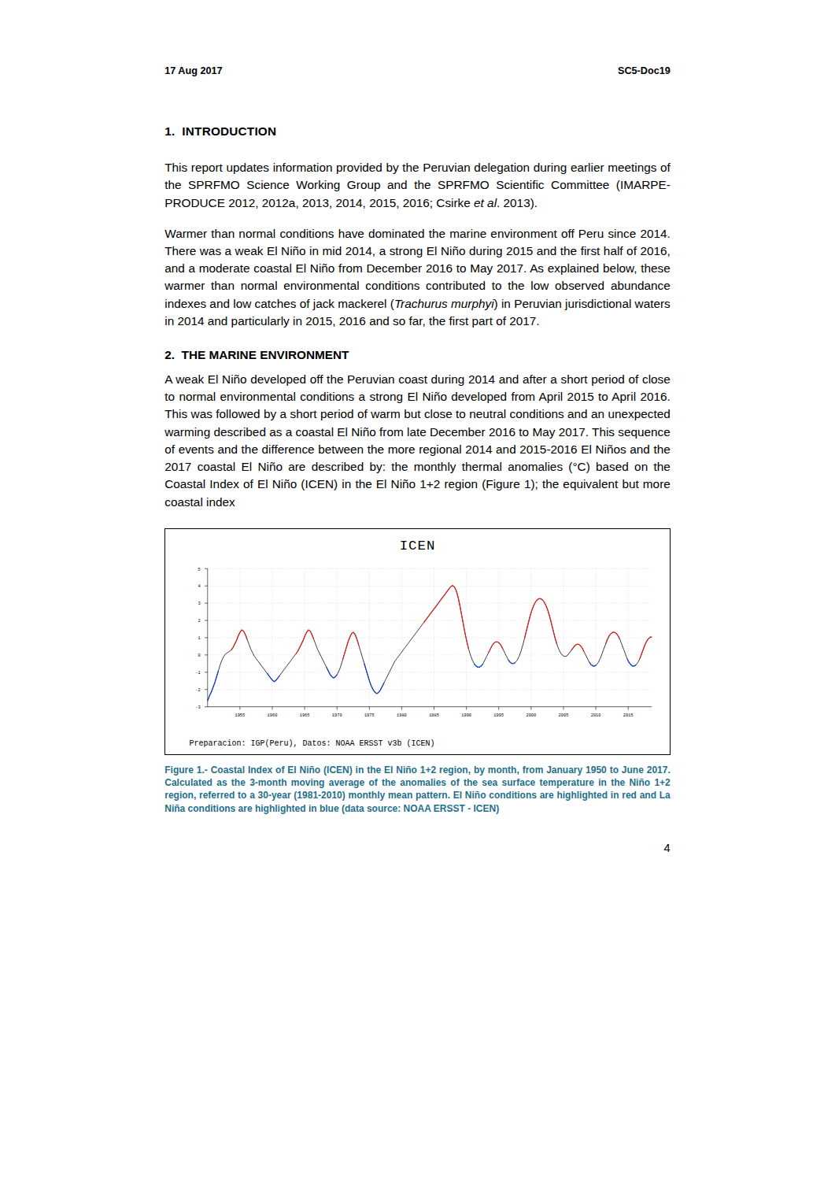17 Aug 2017 SC5-Doc19
1. INTRODUCTION
This report updates information provided by the Peruvian delegation during earlier meetings of the SPRFMO Science Working Group and the SPRFMO Scientific Committee (IMARPE-PRODUCE 2012, 2012a, 2013, 2014, 2015, 2016; Csirke et al. 2013).
Warmer than normal conditions have dominated the marine environment off Peru since 2014. There was a weak El Niño in mid 2014, a strong El Niño during 2015 and the first half of 2016, and a moderate coastal El Niño from December 2016 to May 2017. As explained below, these warmer than normal environmental conditions contributed to the low observed abundance indexes and low catches of jack mackerel (Trachurus murphyi) in Peruvian jurisdictional waters in 2014 and particularly in 2015, 2016 and so far, the first part of 2017.
2. THE MARINE ENVIRONMENT
A weak El Niño developed off the Peruvian coast during 2014 and after a short period of close to normal environmental conditions a strong El Niño developed from April 2015 to April 2016. This was followed by a short period of warm but close to neutral conditions and an unexpected warming described as a coastal El Niño from late December 2016 to May 2017. This sequence of events and the difference between the more regional 2014 and 2015-2016 El Niños and the 2017 coastal El Niño are described by: the monthly thermal anomalies (°C) based on the Coastal Index of El Niño (ICEN) in the El Niño 1+2 region (Figure 1); the equivalent but more coastal index
ICEN
5 4 3 2 1 0 -1 -2 -3 1955 1960 1965 1970 1975 1980 1985 1990 1995 2000 2005 2010 2015
Preparacion: IGP(Peru), Datos: NOAA ERSST v3b (ICEN)
Figure 1.- Coastal Index of El Niño (ICEN) in the El Niño 1+2 region, by month, from January 1950 to June 2017. Calculated as the 3-month moving average of the anomalies of the sea surface temperature in the Niño 1+2 region, referred to a 30-year (1981-2010) monthly mean pattern. El Niño conditions are highlighted in red and La Niña conditions are highlighted in blue (data source: NOAA ERSST - ICEN)
4